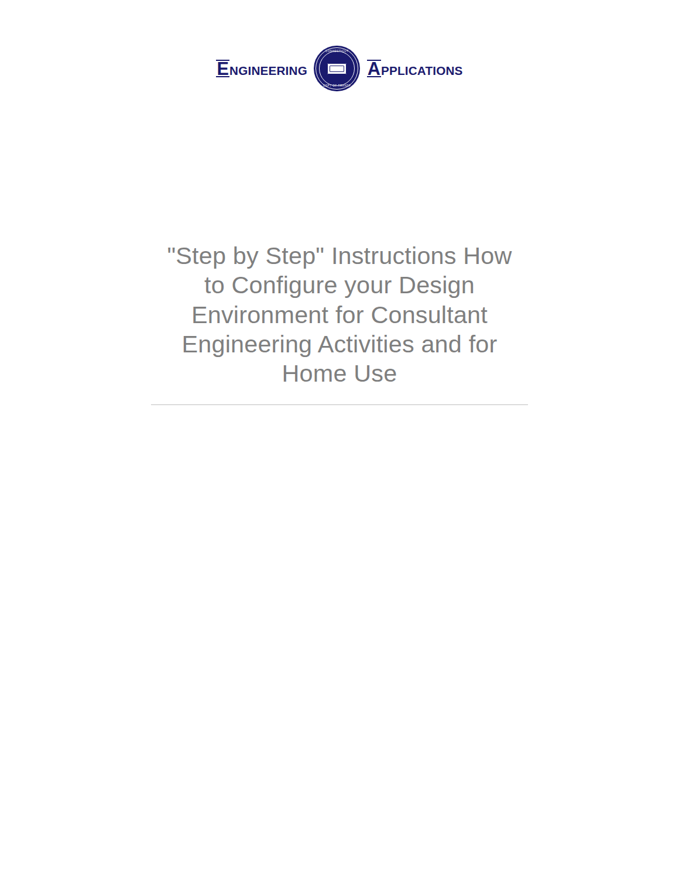Engineering Connecticut Dept of Transp Applications
"Step by Step" Instructions How to Configure your Design Environment for Consultant Engineering Activities and for Home Use